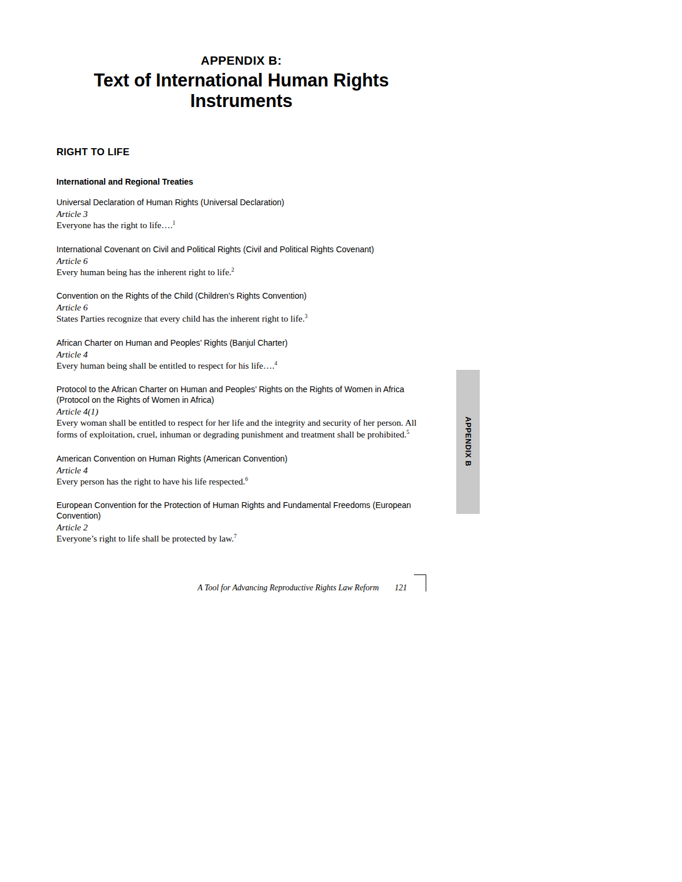APPENDIX B
APPENDIX B:
Text of International Human Rights Instruments
RIGHT TO LIFE
International and Regional Treaties
Universal Declaration of Human Rights (Universal Declaration)
Article 3
Everyone has the right to life….1
International Covenant on Civil and Political Rights (Civil and Political Rights Covenant)
Article 6
Every human being has the inherent right to life.2
Convention on the Rights of the Child (Children’s Rights Convention)
Article 6
States Parties recognize that every child has the inherent right to life.3
African Charter on Human and Peoples’ Rights (Banjul Charter)
Article 4
Every human being shall be entitled to respect for his life….4
Protocol to the African Charter on Human and Peoples’ Rights on the Rights of Women in Africa (Protocol on the Rights of Women in Africa)
Article 4(1)
Every woman shall be entitled to respect for her life and the integrity and security of her person. All forms of exploitation, cruel, inhuman or degrading punishment and treatment shall be prohibited.5
American Convention on Human Rights (American Convention)
Article 4
Every person has the right to have his life respected.6
European Convention for the Protection of Human Rights and Fundamental Freedoms (European Convention)
Article 2
Everyone’s right to life shall be protected by law.7
A Tool for Advancing Reproductive Rights Law Reform121